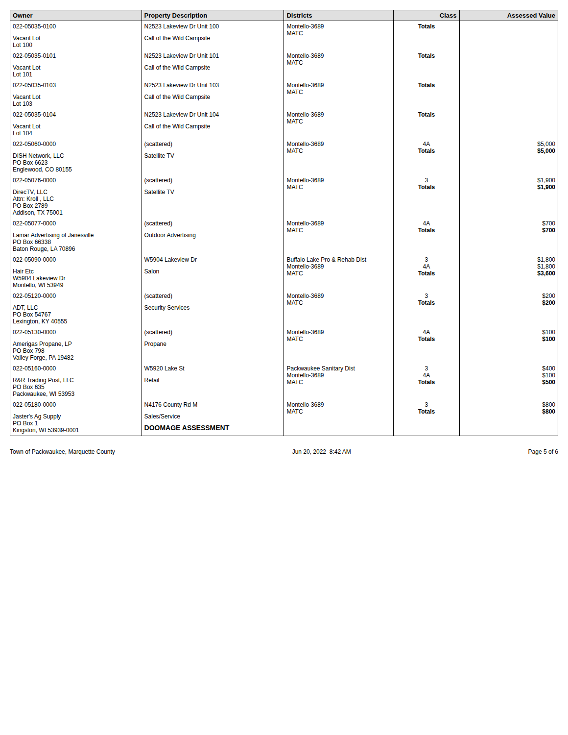| Owner | Property Description | Districts | Class | Assessed Value |
| --- | --- | --- | --- | --- |
| 022-05035-0100 Vacant Lot Lot 100 | N2523 Lakeview Dr Unit 100 Call of the Wild Campsite | Montello-3689 MATC | Totals | |
| 022-05035-0101 Vacant Lot Lot 101 | N2523 Lakeview Dr Unit 101 Call of the Wild Campsite | Montello-3689 MATC | Totals | |
| 022-05035-0103 Vacant Lot Lot 103 | N2523 Lakeview Dr Unit 103 Call of the Wild Campsite | Montello-3689 MATC | Totals | |
| 022-05035-0104 Vacant Lot Lot 104 | N2523 Lakeview Dr Unit 104 Call of the Wild Campsite | Montello-3689 MATC | Totals | |
| 022-05060-0000 DISH Network, LLC PO Box 6623 Englewood, CO 80155 | (scattered) Satellite TV | Montello-3689 MATC | 4A Totals | $5,000 $5,000 |
| 022-05076-0000 DirecTV, LLC Attn: Kroll , LLC PO Box 2789 Addison, TX 75001 | (scattered) Satellite TV | Montello-3689 MATC | 3 Totals | $1,900 $1,900 |
| 022-05077-0000 Lamar Advertising of Janesville PO Box 66338 Baton Rouge, LA 70896 | (scattered) Outdoor Advertising | Montello-3689 MATC | 4A Totals | $700 $700 |
| 022-05090-0000 Hair Etc W5904 Lakeview Dr Montello, WI 53949 | W5904 Lakeview Dr Salon | Buffalo Lake Pro & Rehab Dist Montello-3689 MATC | 3 4A Totals | $1,800 $1,800 $3,600 |
| 022-05120-0000 ADT, LLC PO Box 54767 Lexington, KY 40555 | (scattered) Security Services | Montello-3689 MATC | 3 Totals | $200 $200 |
| 022-05130-0000 Amerigas Propane, LP PO Box 798 Valley Forge, PA 19482 | (scattered) Propane | Montello-3689 MATC | 4A Totals | $100 $100 |
| 022-05160-0000 R&R Trading Post, LLC PO Box 635 Packwaukee, WI 53953 | W5920 Lake St Retail | Packwaukee Sanitary Dist Montello-3689 MATC | 3 4A Totals | $400 $100 $500 |
| 022-05180-0000 Jaster's Ag Supply PO Box 1 Kingston, WI 53939-0001 | N4176 County Rd M Sales/Service DOOMAGE ASSESSMENT | Montello-3689 MATC | 3 Totals | $800 $800 |
Town of Packwaukee, Marquette County Jun 20, 2022 8:42 AM Page 5 of 6